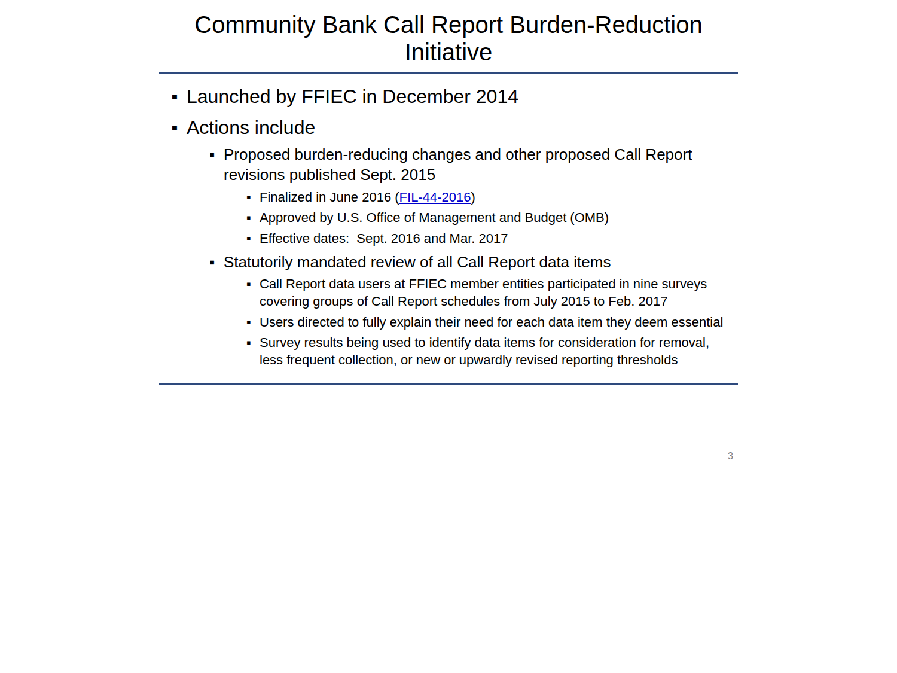Community Bank Call Report Burden-Reduction
Initiative
Launched by FFIEC in December 2014
Actions include
Proposed burden-reducing changes and other proposed Call Report revisions published Sept. 2015
Finalized in June 2016 (FIL-44-2016)
Approved by U.S. Office of Management and Budget (OMB)
Effective dates: Sept. 2016 and Mar. 2017
Statutorily mandated review of all Call Report data items
Call Report data users at FFIEC member entities participated in nine surveys covering groups of Call Report schedules from July 2015 to Feb. 2017
Users directed to fully explain their need for each data item they deem essential
Survey results being used to identify data items for consideration for removal, less frequent collection, or new or upwardly revised reporting thresholds
3